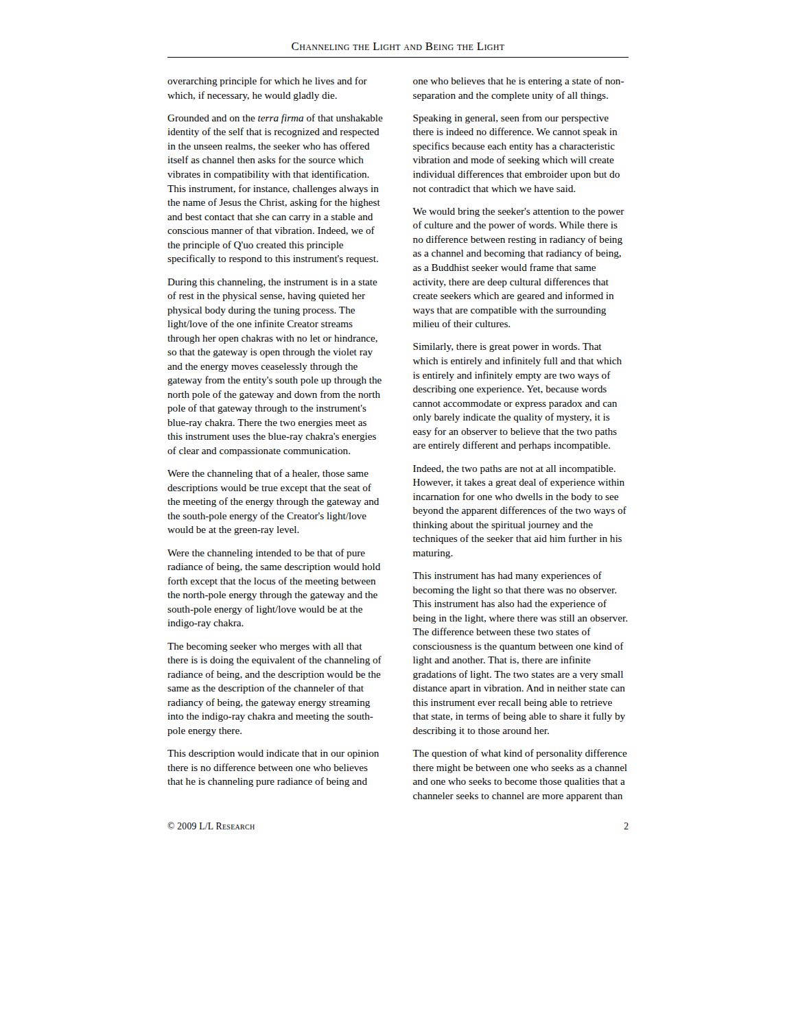Channeling the Light and Being the Light
overarching principle for which he lives and for which, if necessary, he would gladly die.
Grounded and on the terra firma of that unshakable identity of the self that is recognized and respected in the unseen realms, the seeker who has offered itself as channel then asks for the source which vibrates in compatibility with that identification. This instrument, for instance, challenges always in the name of Jesus the Christ, asking for the highest and best contact that she can carry in a stable and conscious manner of that vibration. Indeed, we of the principle of Q'uo created this principle specifically to respond to this instrument's request.
During this channeling, the instrument is in a state of rest in the physical sense, having quieted her physical body during the tuning process. The light/love of the one infinite Creator streams through her open chakras with no let or hindrance, so that the gateway is open through the violet ray and the energy moves ceaselessly through the gateway from the entity's south pole up through the north pole of the gateway and down from the north pole of that gateway through to the instrument's blue-ray chakra. There the two energies meet as this instrument uses the blue-ray chakra's energies of clear and compassionate communication.
Were the channeling that of a healer, those same descriptions would be true except that the seat of the meeting of the energy through the gateway and the south-pole energy of the Creator's light/love would be at the green-ray level.
Were the channeling intended to be that of pure radiance of being, the same description would hold forth except that the locus of the meeting between the north-pole energy through the gateway and the south-pole energy of light/love would be at the indigo-ray chakra.
The becoming seeker who merges with all that there is is doing the equivalent of the channeling of radiance of being, and the description would be the same as the description of the channeler of that radiancy of being, the gateway energy streaming into the indigo-ray chakra and meeting the south-pole energy there.
This description would indicate that in our opinion there is no difference between one who believes that he is channeling pure radiance of being and one who believes that he is entering a state of non-separation and the complete unity of all things.
Speaking in general, seen from our perspective there is indeed no difference. We cannot speak in specifics because each entity has a characteristic vibration and mode of seeking which will create individual differences that embroider upon but do not contradict that which we have said.
We would bring the seeker's attention to the power of culture and the power of words. While there is no difference between resting in radiancy of being as a channel and becoming that radiancy of being, as a Buddhist seeker would frame that same activity, there are deep cultural differences that create seekers which are geared and informed in ways that are compatible with the surrounding milieu of their cultures.
Similarly, there is great power in words. That which is entirely and infinitely full and that which is entirely and infinitely empty are two ways of describing one experience. Yet, because words cannot accommodate or express paradox and can only barely indicate the quality of mystery, it is easy for an observer to believe that the two paths are entirely different and perhaps incompatible.
Indeed, the two paths are not at all incompatible. However, it takes a great deal of experience within incarnation for one who dwells in the body to see beyond the apparent differences of the two ways of thinking about the spiritual journey and the techniques of the seeker that aid him further in his maturing.
This instrument has had many experiences of becoming the light so that there was no observer. This instrument has also had the experience of being in the light, where there was still an observer. The difference between these two states of consciousness is the quantum between one kind of light and another. That is, there are infinite gradations of light. The two states are a very small distance apart in vibration. And in neither state can this instrument ever recall being able to retrieve that state, in terms of being able to share it fully by describing it to those around her.
The question of what kind of personality difference there might be between one who seeks as a channel and one who seeks to become those qualities that a channeler seeks to channel are more apparent than
© 2009 L/L Research 2